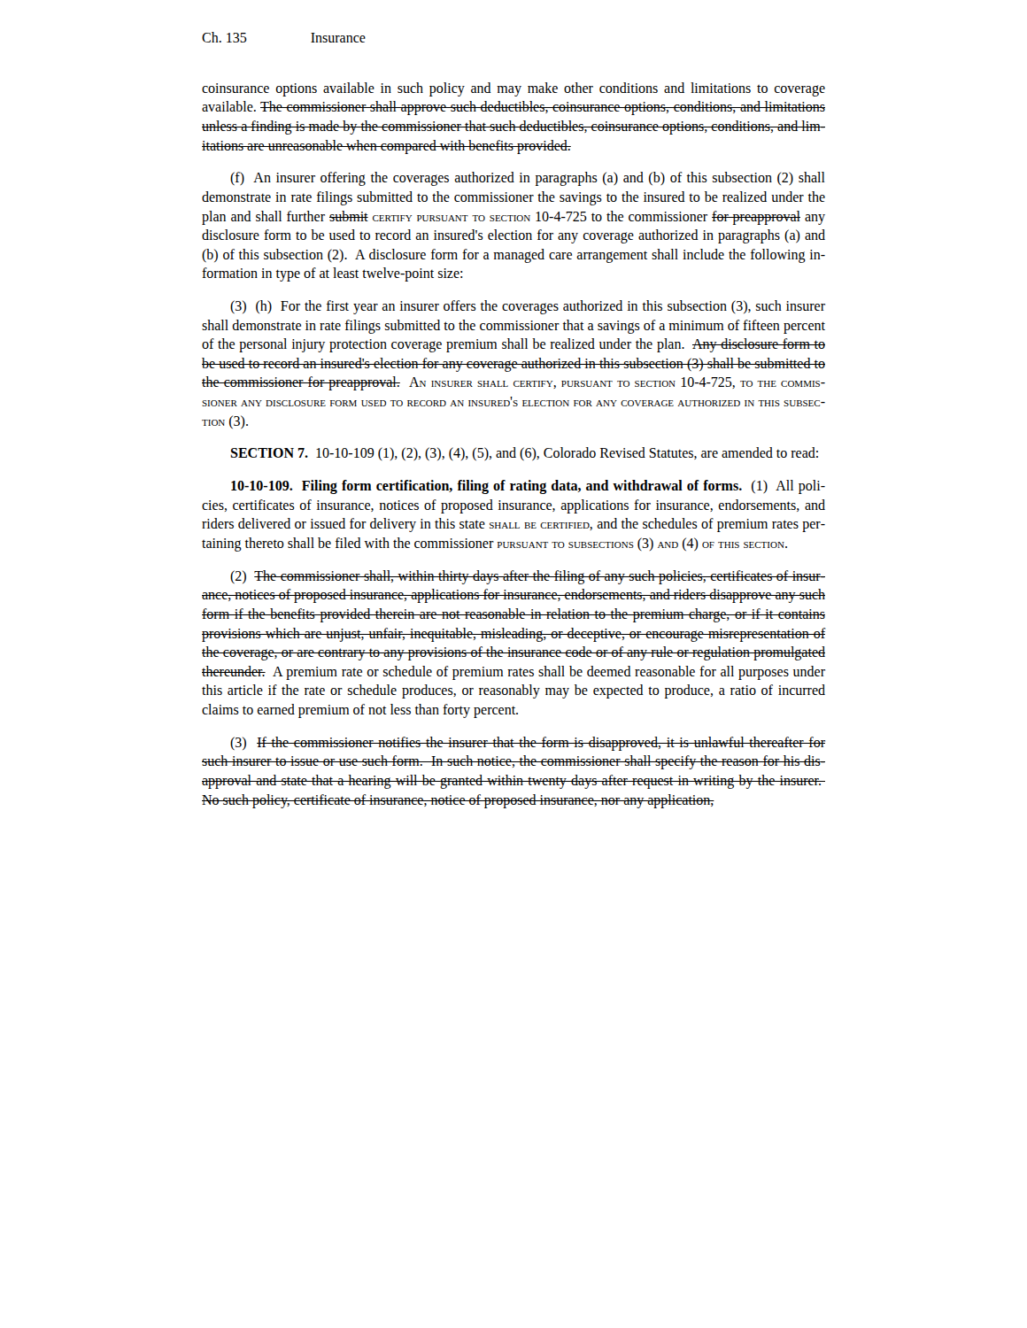Ch. 135 Insurance
coinsurance options available in such policy and may make other conditions and limitations to coverage available. The commissioner shall approve such deductibles, coinsurance options, conditions, and limitations unless a finding is made by the commissioner that such deductibles, coinsurance options, conditions, and limitations are unreasonable when compared with benefits provided.
(f) An insurer offering the coverages authorized in paragraphs (a) and (b) of this subsection (2) shall demonstrate in rate filings submitted to the commissioner the savings to the insured to be realized under the plan and shall further submit certify pursuant to section 10-4-725 to the commissioner for preapproval any disclosure form to be used to record an insured's election for any coverage authorized in paragraphs (a) and (b) of this subsection (2). A disclosure form for a managed care arrangement shall include the following information in type of at least twelve-point size:
(3) (h) For the first year an insurer offers the coverages authorized in this subsection (3), such insurer shall demonstrate in rate filings submitted to the commissioner that a savings of a minimum of fifteen percent of the personal injury protection coverage premium shall be realized under the plan. Any disclosure form to be used to record an insured's election for any coverage authorized in this subsection (3) shall be submitted to the commissioner for preapproval. An insurer shall certify, pursuant to section 10-4-725, to the commissioner any disclosure form used to record an insured's election for any coverage authorized in this subsection (3).
SECTION 7. 10-10-109 (1), (2), (3), (4), (5), and (6), Colorado Revised Statutes, are amended to read:
10-10-109. Filing form certification, filing of rating data, and withdrawal of forms. (1) All policies, certificates of insurance, notices of proposed insurance, applications for insurance, endorsements, and riders delivered or issued for delivery in this state shall be certified, and the schedules of premium rates pertaining thereto shall be filed with the commissioner pursuant to subsections (3) and (4) of this section.
(2) The commissioner shall, within thirty days after the filing of any such policies, certificates of insurance, notices of proposed insurance, applications for insurance, endorsements, and riders disapprove any such form if the benefits provided therein are not reasonable in relation to the premium charge, or if it contains provisions which are unjust, unfair, inequitable, misleading, or deceptive, or encourage misrepresentation of the coverage, or are contrary to any provisions of the insurance code or of any rule or regulation promulgated thereunder. A premium rate or schedule of premium rates shall be deemed reasonable for all purposes under this article if the rate or schedule produces, or reasonably may be expected to produce, a ratio of incurred claims to earned premium of not less than forty percent.
(3) If the commissioner notifies the insurer that the form is disapproved, it is unlawful thereafter for such insurer to issue or use such form. In such notice, the commissioner shall specify the reason for his disapproval and state that a hearing will be granted within twenty days after request in writing by the insurer. No such policy, certificate of insurance, notice of proposed insurance, nor any application,